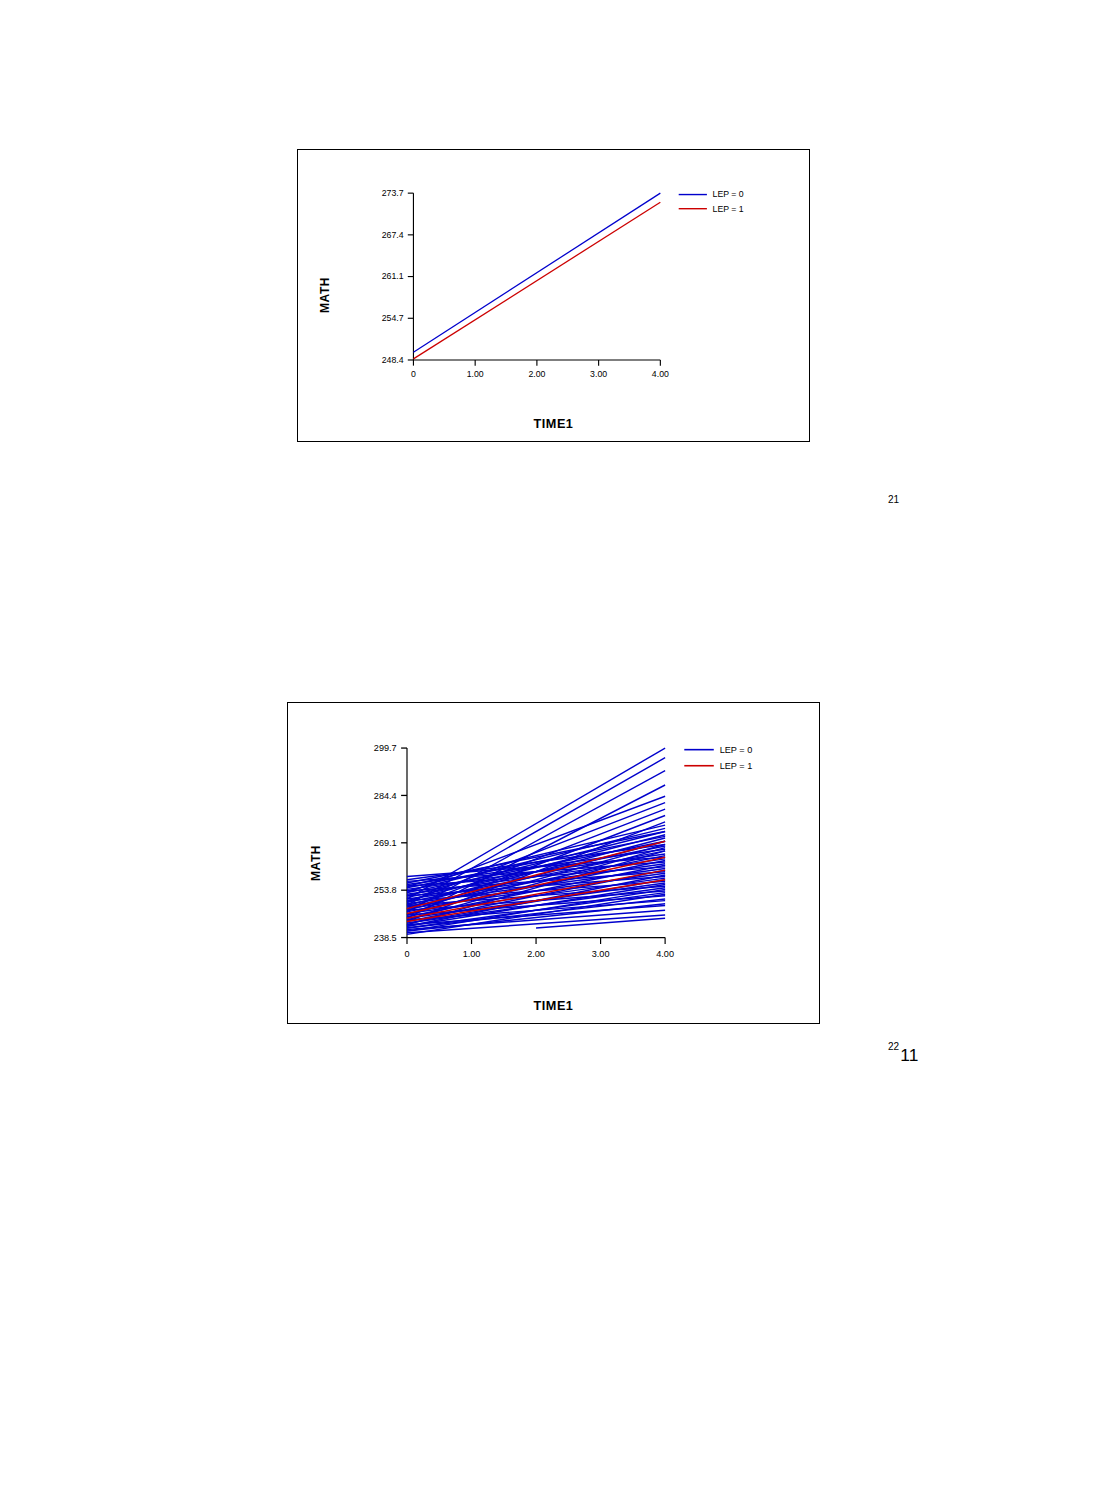MATH
TIME1
273.7 267.4 261.1 254.7 248.4 0 1.00 2.00 3.00 4.00 LEP = 0 LEP = 1
21
MATH
TIME1
299.7 284.4 269.1 253.8 238.5 0 1.00 2.00 3.00 4.00 LEP = 0 LEP = 1
22
11